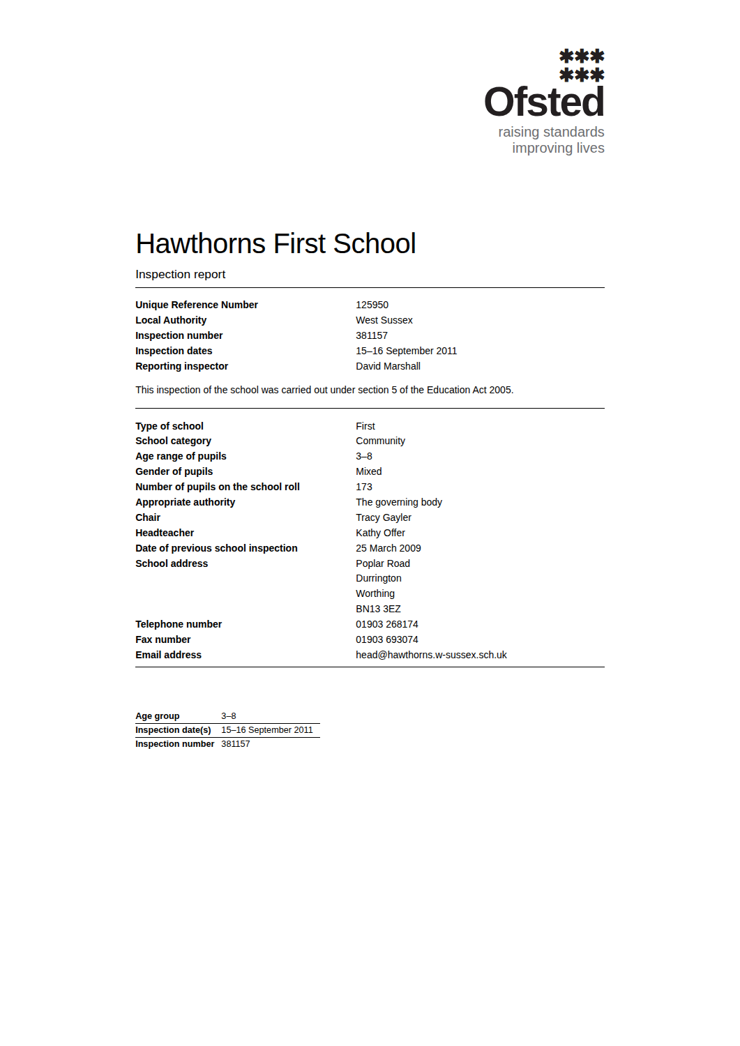✱✱✱
✱✱✱
Ofsted
raising standards
improving lives
Hawthorns First School
Inspection report
| Unique Reference Number | 125950 |
| Local Authority | West Sussex |
| Inspection number | 381157 |
| Inspection dates | 15–16 September 2011 |
| Reporting inspector | David Marshall |
This inspection of the school was carried out under section 5 of the Education Act 2005.
| Type of school | First |
| School category | Community |
| Age range of pupils | 3–8 |
| Gender of pupils | Mixed |
| Number of pupils on the school roll | 173 |
| Appropriate authority | The governing body |
| Chair | Tracy Gayler |
| Headteacher | Kathy Offer |
| Date of previous school inspection | 25 March 2009 |
| School address | Poplar Road |
| | Durrington |
| | Worthing |
| | BN13 3EZ |
| Telephone number | 01903 268174 |
| Fax number | 01903 693074 |
| Email address | head@hawthorns.w-sussex.sch.uk |
| Age group | 3–8 |
| Inspection date(s) | 15–16 September 2011 |
| Inspection number | 381157 |